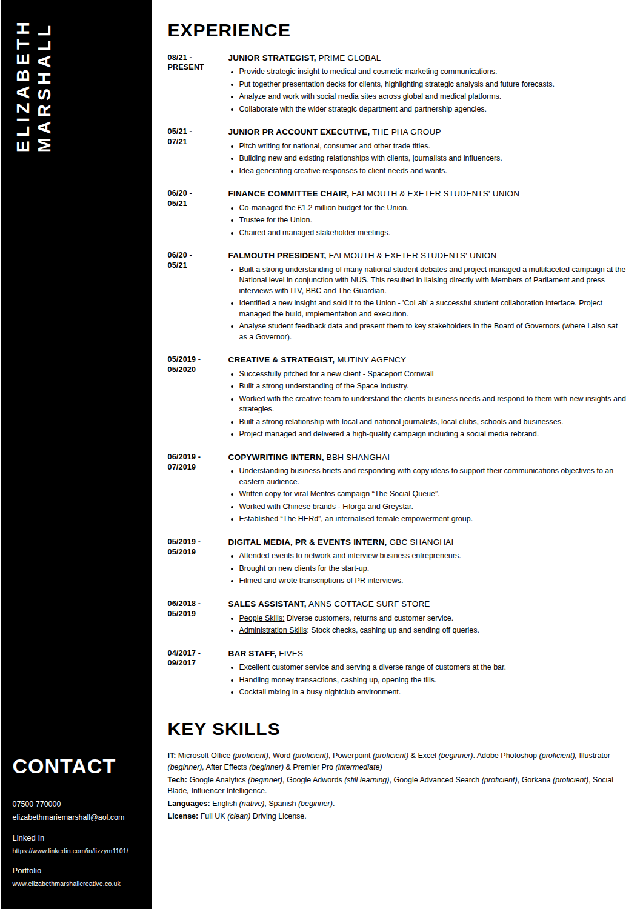ELIZABETH
MARSHALL
CONTACT
07500 770000
elizabethmariemarshall@aol.com
Linked In
https://www.linkedin.com/in/lizzym1101/
Portfolio
www.elizabethmarshallcreative.co.uk
EXPERIENCE
08/21 -
PRESENT
JUNIOR STRATEGIST, PRIME GLOBAL
Provide strategic insight to medical and cosmetic marketing communications.
Put together presentation decks for clients, highlighting strategic analysis and future forecasts.
Analyze and work with social media sites across global and medical platforms.
Collaborate with the wider strategic department and partnership agencies.
05/21 -
07/21
JUNIOR PR ACCOUNT EXECUTIVE, THE PHA GROUP
Pitch writing for national, consumer and other trade titles.
Building new and existing relationships with clients, journalists and influencers.
Idea generating creative responses to client needs and wants.
06/20 -
05/21
FINANCE COMMITTEE CHAIR, FALMOUTH & EXETER STUDENTS' UNION
Co-managed the £1.2 million budget for the Union.
Trustee for the Union.
Chaired and managed stakeholder meetings.
06/20 -
05/21
FALMOUTH PRESIDENT, FALMOUTH & EXETER STUDENTS' UNION
Built a strong understanding of many national student debates and project managed a multifaceted campaign at the National level in conjunction with NUS. This resulted in liaising directly with Members of Parliament and press interviews with ITV, BBC and The Guardian.
Identified a new insight and sold it to the Union - 'CoLab' a successful student collaboration interface. Project managed the build, implementation and execution.
Analyse student feedback data and present them to key stakeholders in the Board of Governors (where I also sat as a Governor).
05/2019 -
05/2020
CREATIVE & STRATEGIST, MUTINY AGENCY
Successfully pitched for a new client - Spaceport Cornwall
Built a strong understanding of the Space Industry.
Worked with the creative team to understand the clients business needs and respond to them with new insights and strategies.
Built a strong relationship with local and national journalists, local clubs, schools and businesses.
Project managed and delivered a high-quality campaign including a social media rebrand.
06/2019 -
07/2019
COPYWRITING INTERN, BBH SHANGHAI
Understanding business briefs and responding with copy ideas to support their communications objectives to an eastern audience.
Written copy for viral Mentos campaign “The Social Queue”.
Worked with Chinese brands - Filorga and Greystar.
Established “The HERd”, an internalised female empowerment group.
05/2019 -
05/2019
DIGITAL MEDIA, PR & EVENTS INTERN, GBC SHANGHAI
Attended events to network and interview business entrepreneurs.
Brought on new clients for the start-up.
Filmed and wrote transcriptions of PR interviews.
06/2018 -
05/2019
SALES ASSISTANT, ANNS COTTAGE SURF STORE
People Skills: Diverse customers, returns and customer service.
Administration Skills: Stock checks, cashing up and sending off queries.
04/2017 -
09/2017
BAR STAFF, FIVES
Excellent customer service and serving a diverse range of customers at the bar.
Handling money transactions, cashing up, opening the tills.
Cocktail mixing in a busy nightclub environment.
KEY SKILLS
IT: Microsoft Office (proficient), Word (proficient), Powerpoint (proficient) & Excel (beginner). Adobe Photoshop (proficient), Illustrator (beginner), After Effects (beginner) & Premier Pro (intermediate)
Tech: Google Analytics (beginner), Google Adwords (still learning), Google Advanced Search (proficient), Gorkana (proficient), Social Blade, Influencer Intelligence.
Languages: English (native), Spanish (beginner).
License: Full UK (clean) Driving License.